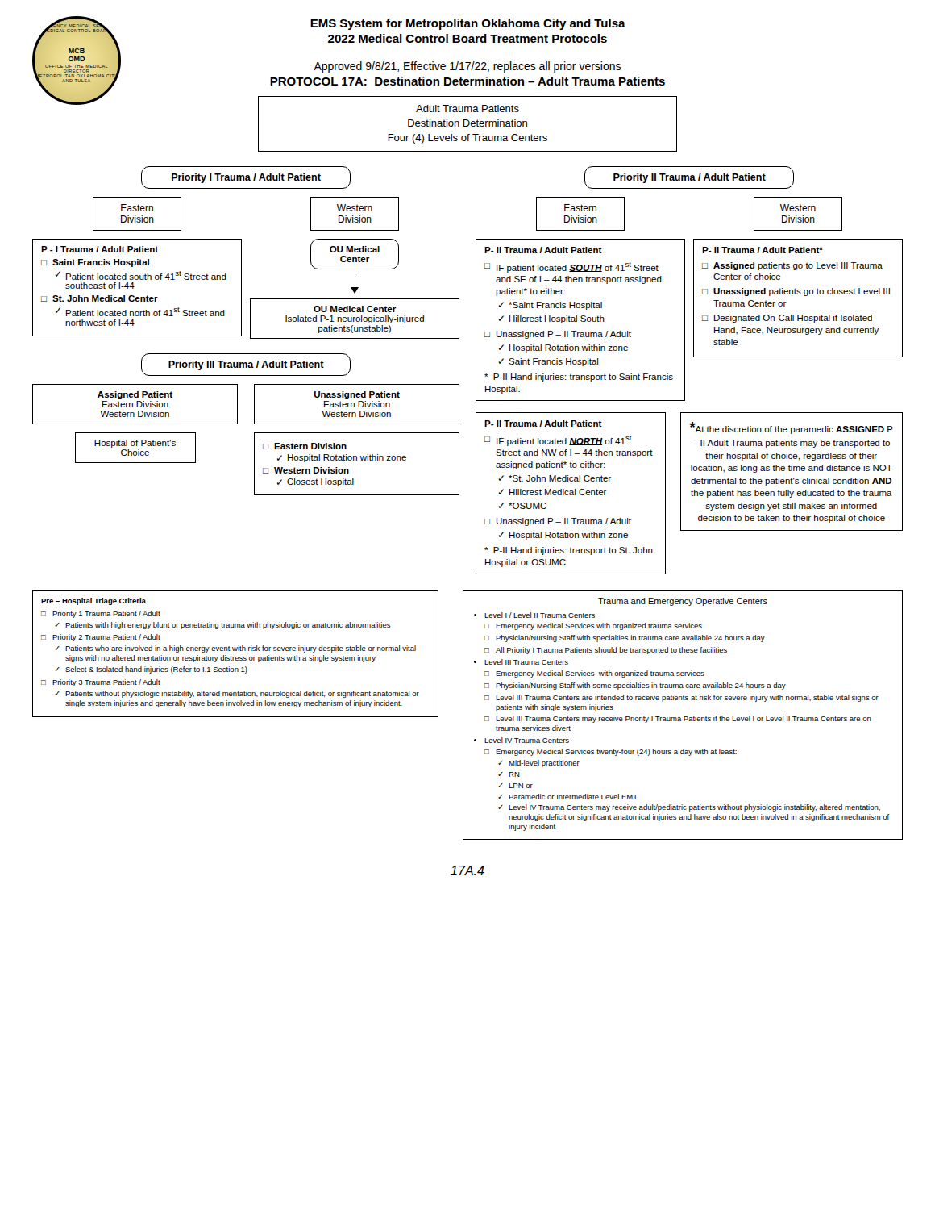EMERGENCY MEDICAL SERVICES
MEDICAL CONTROL BOARD
MCB
OMD
OFFICE OF THE MEDICAL DIRECTOR
METROPOLITAN OKLAHOMA CITY AND TULSA
EMS System for Metropolitan Oklahoma City and Tulsa
2022 Medical Control Board Treatment Protocols
Approved 9/8/21, Effective 1/17/22, replaces all prior versions
PROTOCOL 17A: Destination Determination – Adult Trauma Patients
Adult Trauma Patients
Destination Determination
Four (4) Levels of Trauma Centers
Priority I Trauma / Adult Patient
Eastern
Division
Western
Division
P - I Trauma / Adult Patient
Saint Francis Hospital
Patient located south of 41st Street and southeast of I-44
St. John Medical Center
Patient located north of 41st Street and northwest of I-44
OU Medical Center
OU Medical Center
Isolated P-1 neurologically-injured patients(unstable)
Priority III Trauma / Adult Patient
Assigned Patient
Eastern Division
Western Division
Hospital of Patient's Choice
Unassigned Patient
Eastern Division
Western Division
Eastern Division
Hospital Rotation within zone
Western Division
Closest Hospital
Priority II Trauma / Adult Patient
Eastern
Division
Western
Division
P- II Trauma / Adult Patient
IF patient located SOUTH of 41st Street and SE of I – 44 then transport assigned patient* to either:
*Saint Francis Hospital
Hillcrest Hospital South
Unassigned P – II Trauma / Adult
Hospital Rotation within zone
Saint Francis Hospital
* P-II Hand injuries: transport to Saint Francis Hospital.
P- II Trauma / Adult Patient*
Assigned patients go to Level III Trauma Center of choice
Unassigned patients go to closest Level III Trauma Center or
Designated On-Call Hospital if Isolated Hand, Face, Neurosurgery and currently stable
P- II Trauma / Adult Patient
IF patient located NORTH of 41st Street and NW of I – 44 then transport assigned patient* to either:
*St. John Medical Center
Hillcrest Medical Center
*OSUMC
Unassigned P – II Trauma / Adult
Hospital Rotation within zone
* P-II Hand injuries: transport to St. John Hospital or OSUMC
*At the discretion of the paramedic ASSIGNED P – II Adult Trauma patients may be transported to their hospital of choice, regardless of their location, as long as the time and distance is NOT detrimental to the patient's clinical condition AND the patient has been fully educated to the trauma system design yet still makes an informed decision to be taken to their hospital of choice
Pre – Hospital Triage Criteria
Priority 1 Trauma Patient / Adult
Patients with high energy blunt or penetrating trauma with physiologic or anatomic abnormalities
Priority 2 Trauma Patient / Adult
Patients who are involved in a high energy event with risk for severe injury despite stable or normal vital signs with no altered mentation or respiratory distress or patients with a single system injury
Select & Isolated hand injuries (Refer to I.1 Section 1)
Priority 3 Trauma Patient / Adult
Patients without physiologic instability, altered mentation, neurological deficit, or significant anatomical or single system injuries and generally have been involved in low energy mechanism of injury incident.
Trauma and Emergency Operative Centers
Level I / Level II Trauma Centers
Emergency Medical Services with organized trauma services
Physician/Nursing Staff with specialties in trauma care available 24 hours a day
All Priority I Trauma Patients should be transported to these facilities
Level III Trauma Centers
Emergency Medical Services with organized trauma services
Physician/Nursing Staff with some specialties in trauma care available 24 hours a day
Level III Trauma Centers are intended to receive patients at risk for severe injury with normal, stable vital signs or patients with single system injuries
Level III Trauma Centers may receive Priority I Trauma Patients if the Level I or Level II Trauma Centers are on trauma services divert
Level IV Trauma Centers
Emergency Medical Services twenty-four (24) hours a day with at least:
Mid-level practitioner
RN
LPN or
Paramedic or Intermediate Level EMT
Level IV Trauma Centers may receive adult/pediatric patients without physiologic instability, altered mentation, neurologic deficit or significant anatomical injuries and have also not been involved in a significant mechanism of injury incident
17A.4